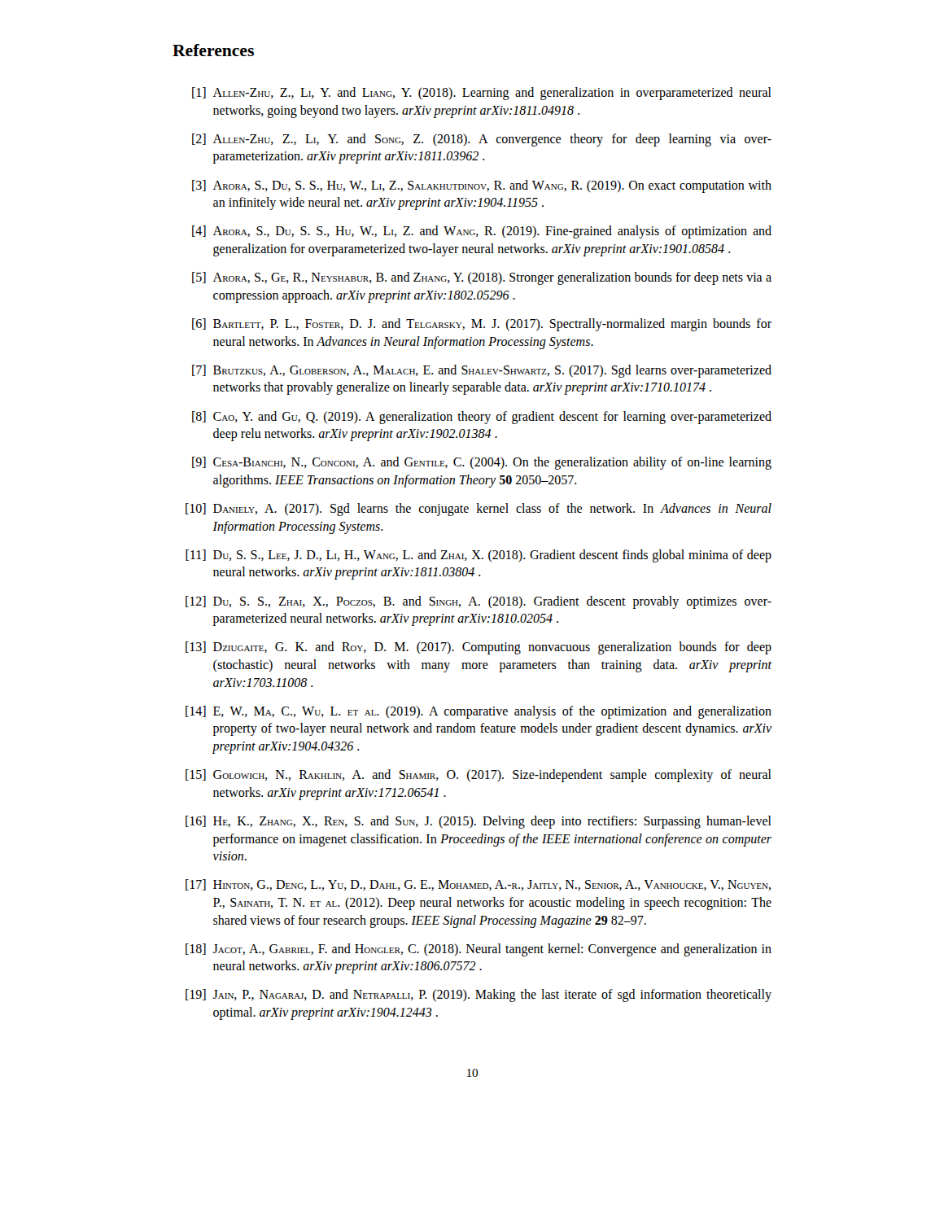References
Allen-Zhu, Z., Li, Y. and Liang, Y. (2018). Learning and generalization in overparameterized neural networks, going beyond two layers. arXiv preprint arXiv:1811.04918 .
Allen-Zhu, Z., Li, Y. and Song, Z. (2018). A convergence theory for deep learning via over-parameterization. arXiv preprint arXiv:1811.03962 .
Arora, S., Du, S. S., Hu, W., Li, Z., Salakhutdinov, R. and Wang, R. (2019). On exact computation with an infinitely wide neural net. arXiv preprint arXiv:1904.11955 .
Arora, S., Du, S. S., Hu, W., Li, Z. and Wang, R. (2019). Fine-grained analysis of optimization and generalization for overparameterized two-layer neural networks. arXiv preprint arXiv:1901.08584 .
Arora, S., Ge, R., Neyshabur, B. and Zhang, Y. (2018). Stronger generalization bounds for deep nets via a compression approach. arXiv preprint arXiv:1802.05296 .
Bartlett, P. L., Foster, D. J. and Telgarsky, M. J. (2017). Spectrally-normalized margin bounds for neural networks. In Advances in Neural Information Processing Systems.
Brutzkus, A., Globerson, A., Malach, E. and Shalev-Shwartz, S. (2017). Sgd learns over-parameterized networks that provably generalize on linearly separable data. arXiv preprint arXiv:1710.10174 .
Cao, Y. and Gu, Q. (2019). A generalization theory of gradient descent for learning over-parameterized deep relu networks. arXiv preprint arXiv:1902.01384 .
Cesa-Bianchi, N., Conconi, A. and Gentile, C. (2004). On the generalization ability of on-line learning algorithms. IEEE Transactions on Information Theory 50 2050–2057.
Daniely, A. (2017). Sgd learns the conjugate kernel class of the network. In Advances in Neural Information Processing Systems.
Du, S. S., Lee, J. D., Li, H., Wang, L. and Zhai, X. (2018). Gradient descent finds global minima of deep neural networks. arXiv preprint arXiv:1811.03804 .
Du, S. S., Zhai, X., Poczos, B. and Singh, A. (2018). Gradient descent provably optimizes over-parameterized neural networks. arXiv preprint arXiv:1810.02054 .
Dziugaite, G. K. and Roy, D. M. (2017). Computing nonvacuous generalization bounds for deep (stochastic) neural networks with many more parameters than training data. arXiv preprint arXiv:1703.11008 .
E, W., Ma, C., Wu, L. et al. (2019). A comparative analysis of the optimization and generalization property of two-layer neural network and random feature models under gradient descent dynamics. arXiv preprint arXiv:1904.04326 .
Golowich, N., Rakhlin, A. and Shamir, O. (2017). Size-independent sample complexity of neural networks. arXiv preprint arXiv:1712.06541 .
He, K., Zhang, X., Ren, S. and Sun, J. (2015). Delving deep into rectifiers: Surpassing human-level performance on imagenet classification. In Proceedings of the IEEE international conference on computer vision.
Hinton, G., Deng, L., Yu, D., Dahl, G. E., Mohamed, A.-r., Jaitly, N., Senior, A., Vanhoucke, V., Nguyen, P., Sainath, T. N. et al. (2012). Deep neural networks for acoustic modeling in speech recognition: The shared views of four research groups. IEEE Signal Processing Magazine 29 82–97.
Jacot, A., Gabriel, F. and Hongler, C. (2018). Neural tangent kernel: Convergence and generalization in neural networks. arXiv preprint arXiv:1806.07572 .
Jain, P., Nagaraj, D. and Netrapalli, P. (2019). Making the last iterate of sgd information theoretically optimal. arXiv preprint arXiv:1904.12443 .
10